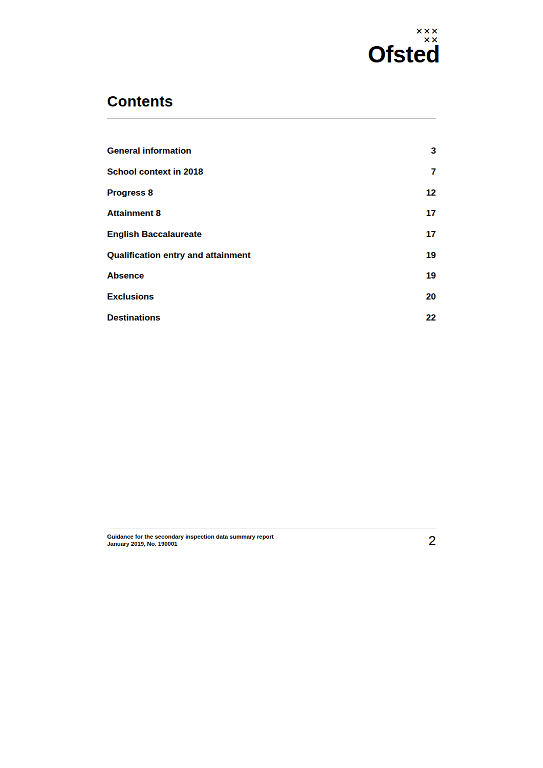✕✕✕
✕✕
Ofsted
Contents
General information 3
School context in 2018 7
Progress 8 12
Attainment 8 17
English Baccalaureate 17
Qualification entry and attainment 19
Absence 19
Exclusions 20
Destinations 22
Guidance for the secondary inspection data summary report
January 2019, No. 190001
2